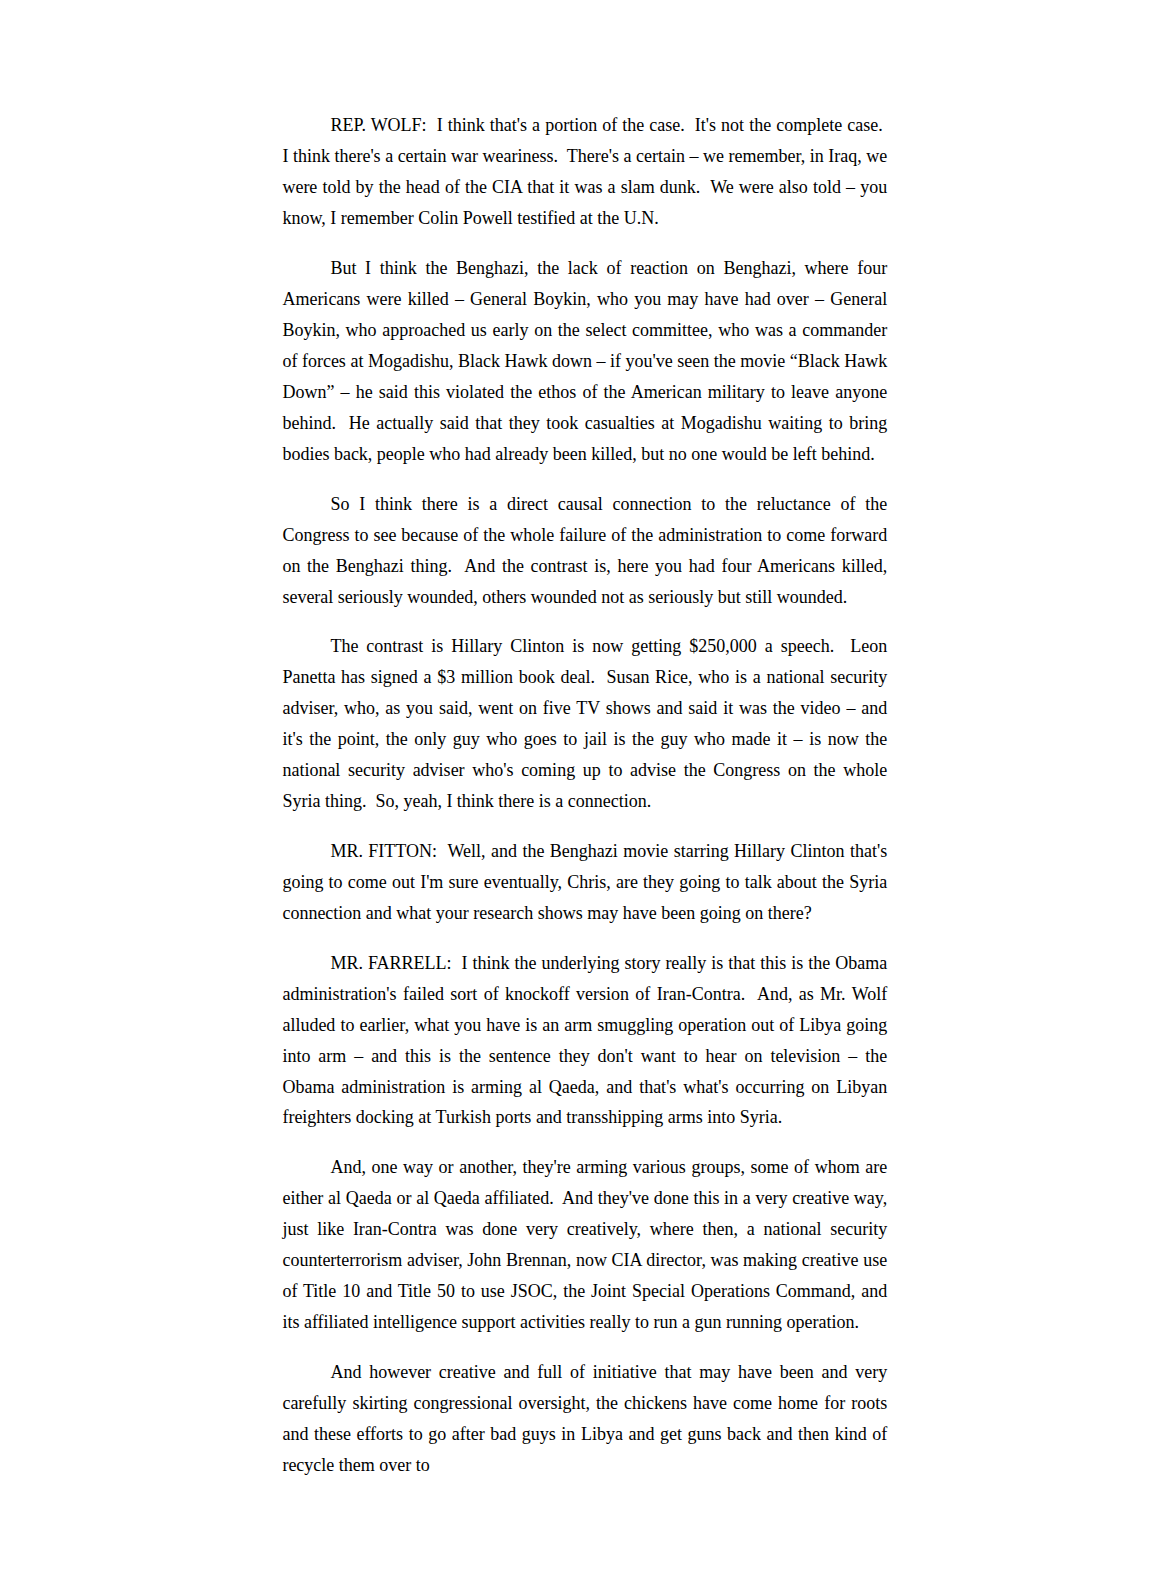REP. WOLF: I think that's a portion of the case. It's not the complete case. I think there's a certain war weariness. There's a certain – we remember, in Iraq, we were told by the head of the CIA that it was a slam dunk. We were also told – you know, I remember Colin Powell testified at the U.N.
But I think the Benghazi, the lack of reaction on Benghazi, where four Americans were killed – General Boykin, who you may have had over – General Boykin, who approached us early on the select committee, who was a commander of forces at Mogadishu, Black Hawk down – if you've seen the movie “Black Hawk Down” – he said this violated the ethos of the American military to leave anyone behind. He actually said that they took casualties at Mogadishu waiting to bring bodies back, people who had already been killed, but no one would be left behind.
So I think there is a direct causal connection to the reluctance of the Congress to see because of the whole failure of the administration to come forward on the Benghazi thing. And the contrast is, here you had four Americans killed, several seriously wounded, others wounded not as seriously but still wounded.
The contrast is Hillary Clinton is now getting $250,000 a speech. Leon Panetta has signed a $3 million book deal. Susan Rice, who is a national security adviser, who, as you said, went on five TV shows and said it was the video – and it's the point, the only guy who goes to jail is the guy who made it – is now the national security adviser who's coming up to advise the Congress on the whole Syria thing. So, yeah, I think there is a connection.
MR. FITTON: Well, and the Benghazi movie starring Hillary Clinton that's going to come out I'm sure eventually, Chris, are they going to talk about the Syria connection and what your research shows may have been going on there?
MR. FARRELL: I think the underlying story really is that this is the Obama administration's failed sort of knockoff version of Iran-Contra. And, as Mr. Wolf alluded to earlier, what you have is an arm smuggling operation out of Libya going into arm – and this is the sentence they don't want to hear on television – the Obama administration is arming al Qaeda, and that's what's occurring on Libyan freighters docking at Turkish ports and transshipping arms into Syria.
And, one way or another, they're arming various groups, some of whom are either al Qaeda or al Qaeda affiliated. And they've done this in a very creative way, just like Iran-Contra was done very creatively, where then, a national security counterterrorism adviser, John Brennan, now CIA director, was making creative use of Title 10 and Title 50 to use JSOC, the Joint Special Operations Command, and its affiliated intelligence support activities really to run a gun running operation.
And however creative and full of initiative that may have been and very carefully skirting congressional oversight, the chickens have come home for roots and these efforts to go after bad guys in Libya and get guns back and then kind of recycle them over to